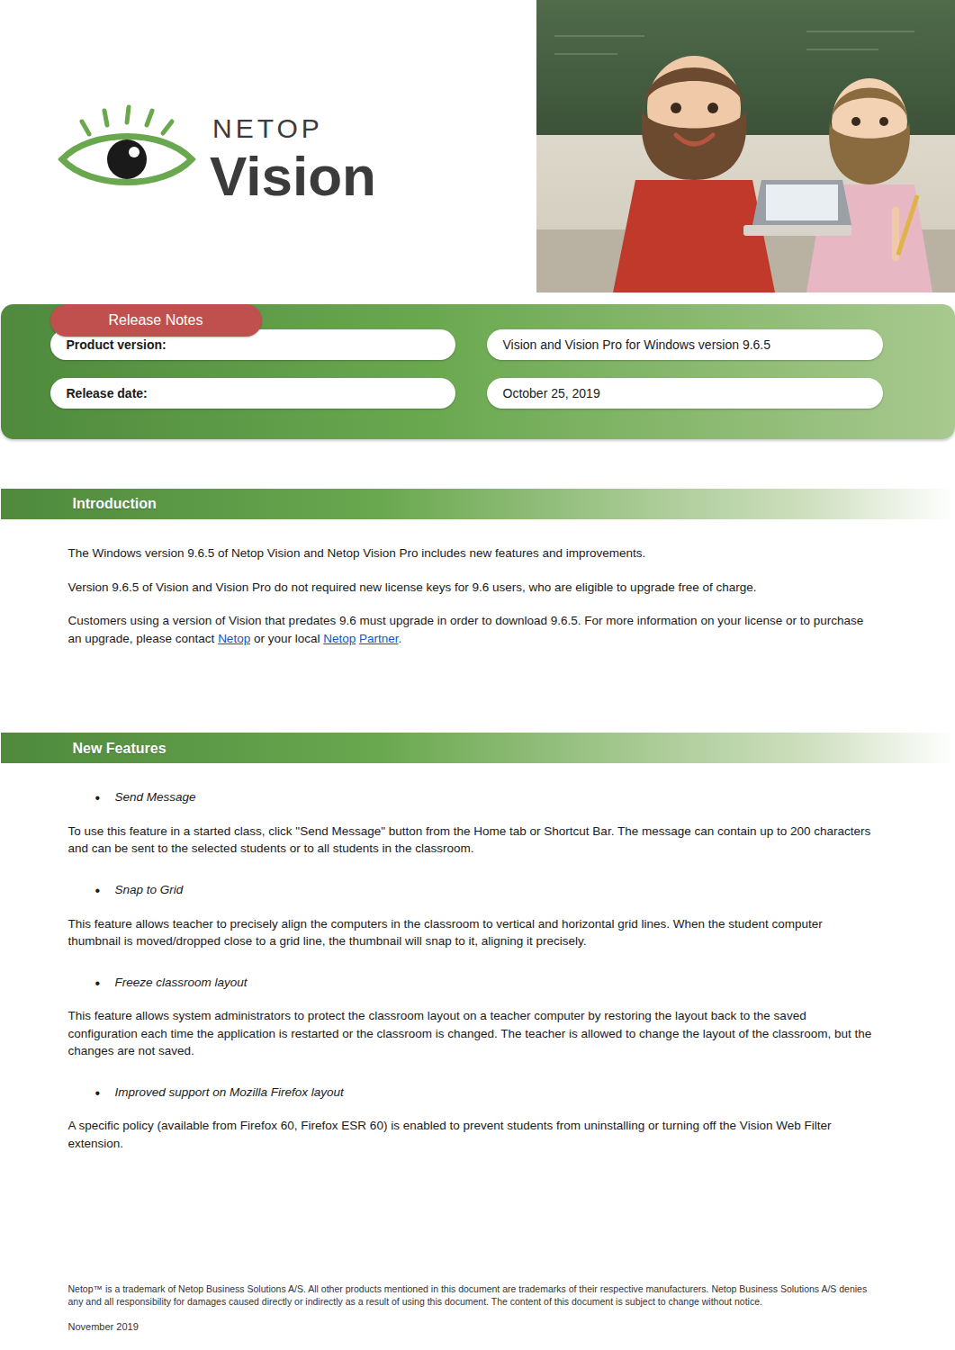NETOP Vision
Release Notes
Product version:
Vision and Vision Pro for Windows version 9.6.5
Release date:
October 25, 2019
Introduction
The Windows version 9.6.5 of Netop Vision and Netop Vision Pro includes new features and improvements.
Version 9.6.5 of Vision and Vision Pro do not required new license keys for 9.6 users, who are eligible to upgrade free of charge.
Customers using a version of Vision that predates 9.6 must upgrade in order to download 9.6.5. For more information on your license or to purchase an upgrade, please contact Netop or your local Netop Partner.
New Features
Send Message
To use this feature in a started class, click "Send Message" button from the Home tab or Shortcut Bar. The message can contain up to 200 characters and can be sent to the selected students or to all students in the classroom.
Snap to Grid
This feature allows teacher to precisely align the computers in the classroom to vertical and horizontal grid lines. When the student computer thumbnail is moved/dropped close to a grid line, the thumbnail will snap to it, aligning it precisely.
Freeze classroom layout
This feature allows system administrators to protect the classroom layout on a teacher computer by restoring the layout back to the saved configuration each time the application is restarted or the classroom is changed. The teacher is allowed to change the layout of the classroom, but the changes are not saved.
Improved support on Mozilla Firefox layout
A specific policy (available from Firefox 60, Firefox ESR 60) is enabled to prevent students from uninstalling or turning off the Vision Web Filter extension.
Netop™ is a trademark of Netop Business Solutions A/S. All other products mentioned in this document are trademarks of their respective manufacturers. Netop Business Solutions A/S denies any and all responsibility for damages caused directly or indirectly as a result of using this document. The content of this document is subject to change without notice.
November 2019